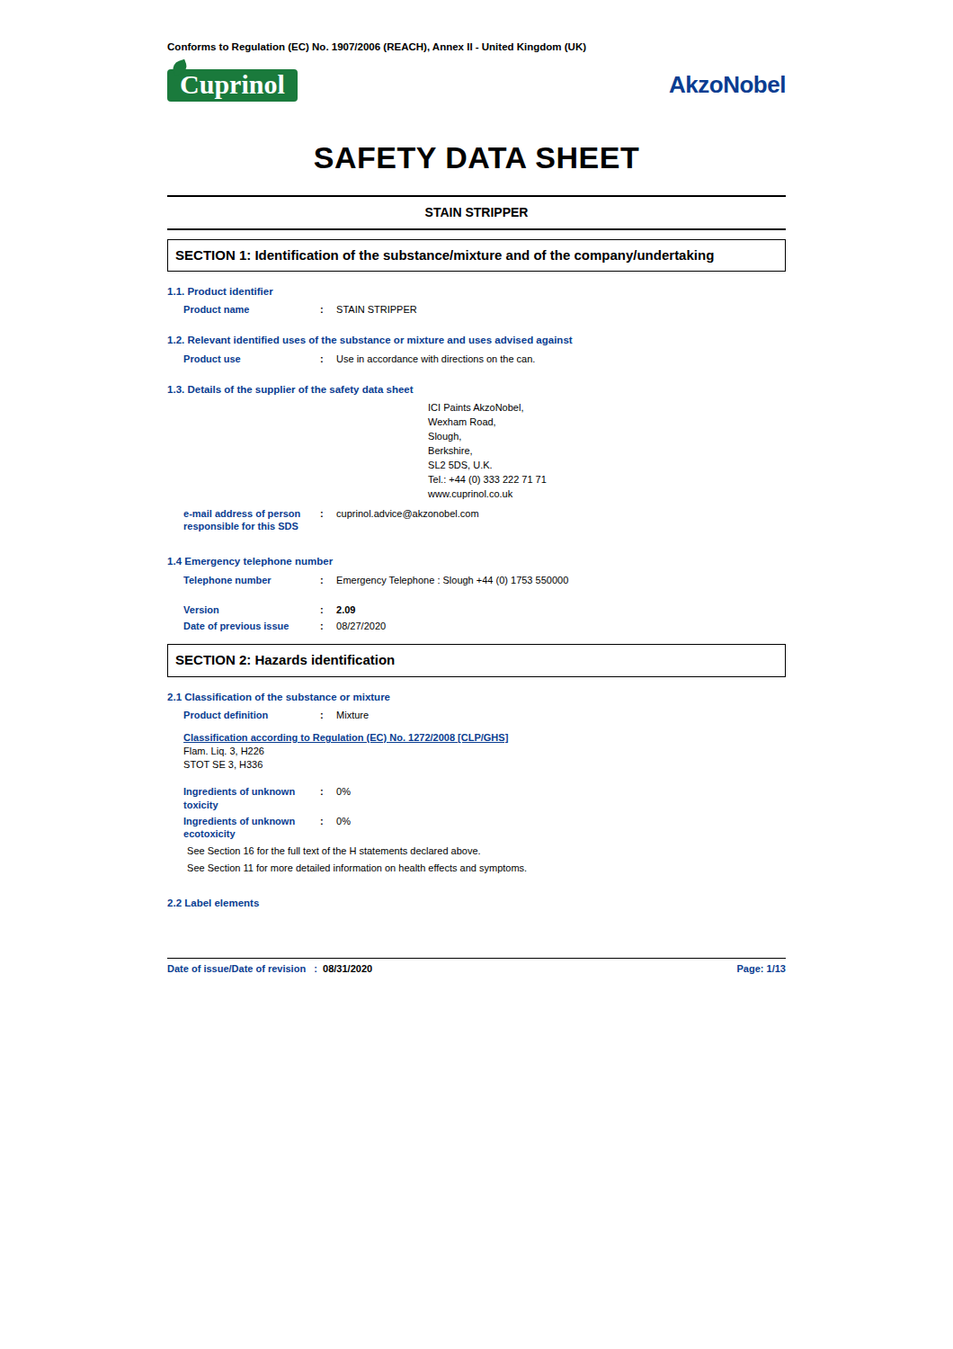Conforms to Regulation (EC) No. 1907/2006 (REACH), Annex II - United Kingdom (UK)
Cuprinol
AkzoNobel
SAFETY DATA SHEET
STAIN STRIPPER
SECTION 1: Identification of the substance/mixture and of the company/undertaking
1.1. Product identifier
Product name
:
STAIN STRIPPER
1.2. Relevant identified uses of the substance or mixture and uses advised against
Product use
:
Use in accordance with directions on the can.
1.3. Details of the supplier of the safety data sheet
ICI Paints AkzoNobel,
Wexham Road,
Slough,
Berkshire,
SL2 5DS, U.K.
Tel.: +44 (0) 333 222 71 71
www.cuprinol.co.uk
e-mail address of person responsible for this SDS
:
cuprinol.advice@akzonobel.com
1.4 Emergency telephone number
Telephone number
:
Emergency Telephone : Slough +44 (0) 1753 550000
Version
:
2.09
Date of previous issue
:
08/27/2020
SECTION 2: Hazards identification
2.1 Classification of the substance or mixture
Product definition
:
Mixture
Classification according to Regulation (EC) No. 1272/2008 [CLP/GHS]
Flam. Liq. 3, H226
STOT SE 3, H336
Ingredients of unknown toxicity
:
0%
Ingredients of unknown ecotoxicity
:
0%
See Section 16 for the full text of the H statements declared above.
See Section 11 for more detailed information on health effects and symptoms.
2.2 Label elements
Date of issue/Date of revision : 08/31/2020
Page: 1/13